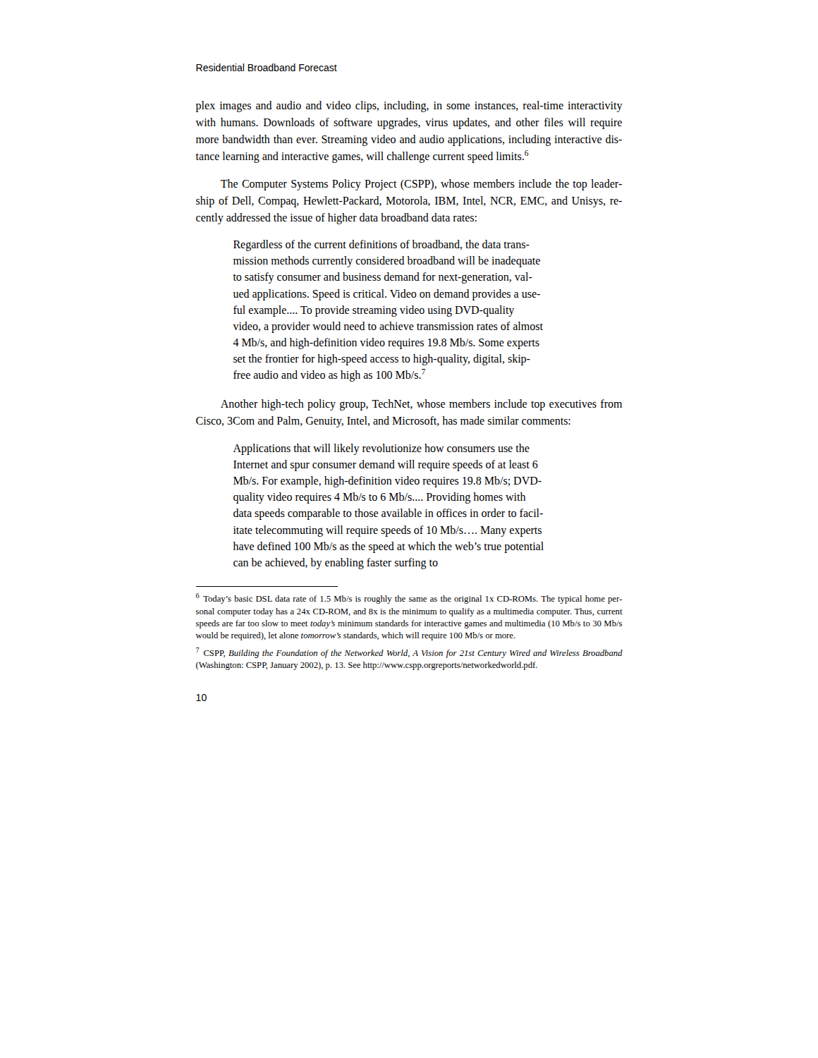Residential Broadband Forecast
plex images and audio and video clips, including, in some instances, real-time interactivity with humans. Downloads of software upgrades, virus updates, and other files will require more bandwidth than ever. Streaming video and audio applications, including interactive distance learning and interactive games, will challenge current speed limits.6
The Computer Systems Policy Project (CSPP), whose members include the top leadership of Dell, Compaq, Hewlett-Packard, Motorola, IBM, Intel, NCR, EMC, and Unisys, recently addressed the issue of higher data broadband data rates:
Regardless of the current definitions of broadband, the data transmission methods currently considered broadband will be inadequate to satisfy consumer and business demand for next-generation, valued applications. Speed is critical. Video on demand provides a useful example.... To provide streaming video using DVD-quality video, a provider would need to achieve transmission rates of almost 4 Mb/s, and high-definition video requires 19.8 Mb/s. Some experts set the frontier for high-speed access to high-quality, digital, skip-free audio and video as high as 100 Mb/s.7
Another high-tech policy group, TechNet, whose members include top executives from Cisco, 3Com and Palm, Genuity, Intel, and Microsoft, has made similar comments:
Applications that will likely revolutionize how consumers use the Internet and spur consumer demand will require speeds of at least 6 Mb/s. For example, high-definition video requires 19.8 Mb/s; DVD-quality video requires 4 Mb/s to 6 Mb/s.... Providing homes with data speeds comparable to those available in offices in order to facilitate telecommuting will require speeds of 10 Mb/s…. Many experts have defined 100 Mb/s as the speed at which the web’s true potential can be achieved, by enabling faster surfing to
6 Today’s basic DSL data rate of 1.5 Mb/s is roughly the same as the original 1x CD-ROMs. The typical home personal computer today has a 24x CD-ROM, and 8x is the minimum to qualify as a multimedia computer. Thus, current speeds are far too slow to meet today’s minimum standards for interactive games and multimedia (10 Mb/s to 30 Mb/s would be required), let alone tomorrow’s standards, which will require 100 Mb/s or more.
7 CSPP, Building the Foundation of the Networked World, A Vision for 21st Century Wired and Wireless Broadband (Washington: CSPP, January 2002), p. 13. See http://www.cspp.orgreports/networkedworld.pdf.
10